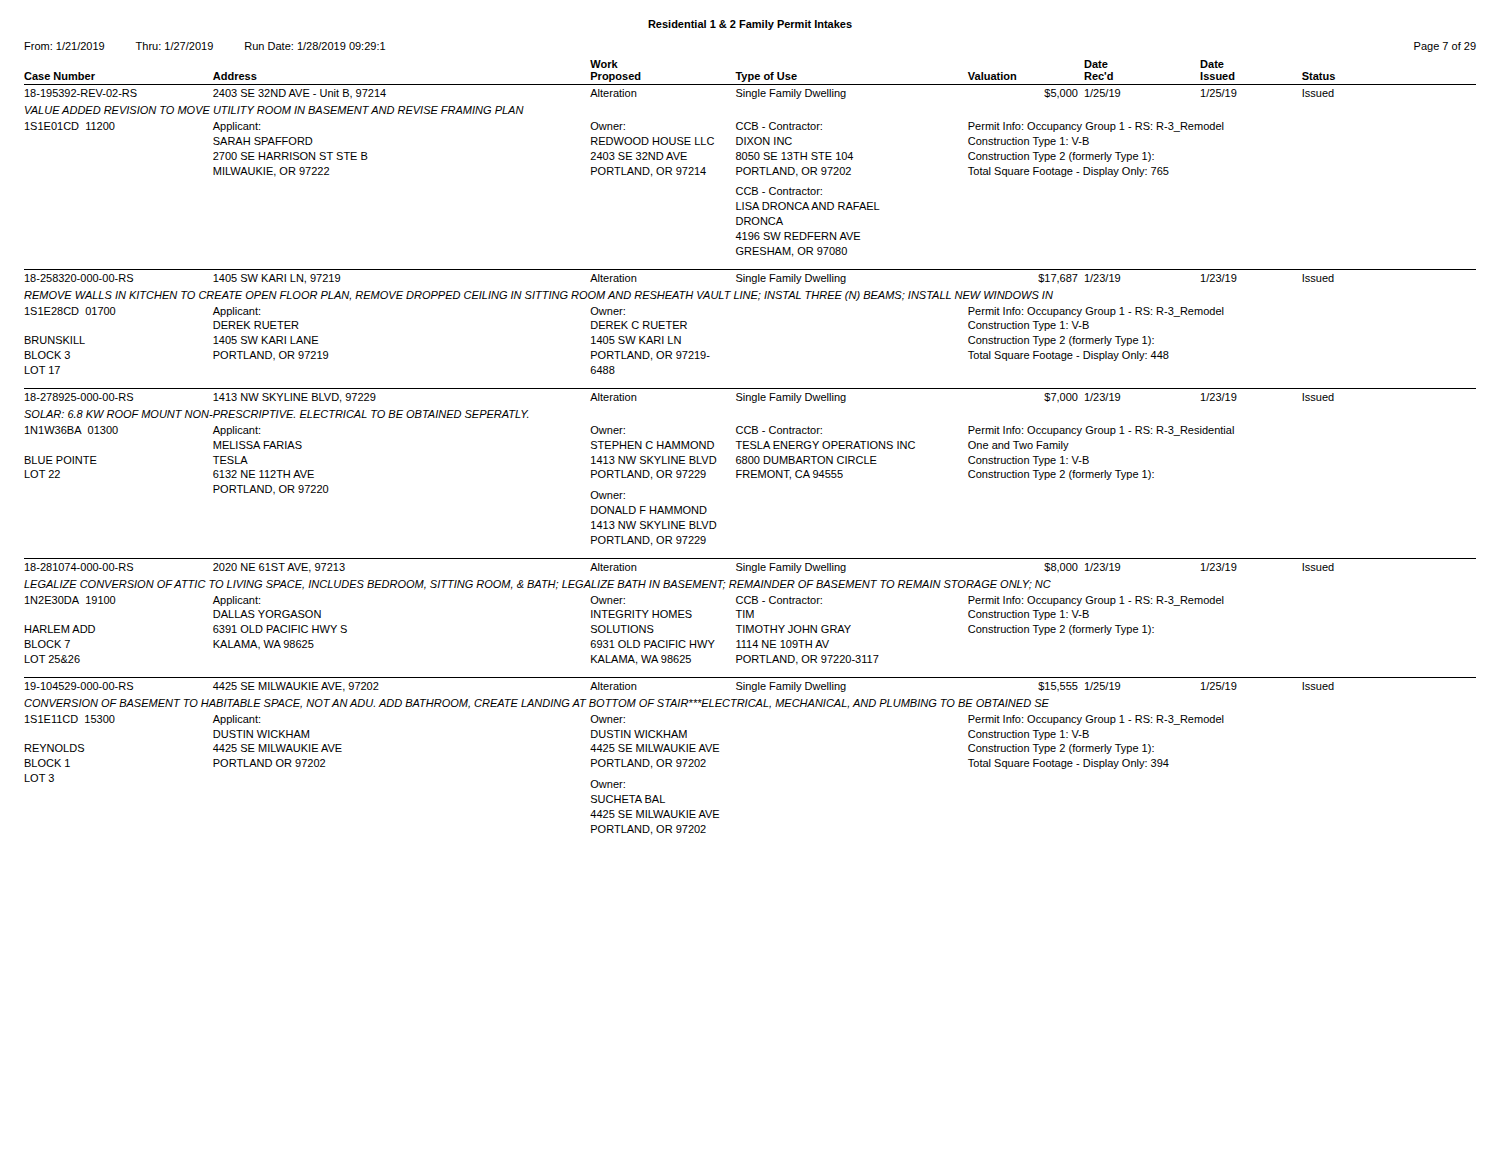Residential 1 & 2 Family Permit Intakes
From: 1/21/2019 Thru: 1/27/2019 Run Date: 1/28/2019 09:29:1
Page 7 of 29
| Case Number | Address | Work Proposed | Type of Use | Valuation | Date Rec'd | Date Issued | Status |
| --- | --- | --- | --- | --- | --- | --- | --- |
| 18-195392-REV-02-RS | 2403 SE 32ND AVE - Unit B, 97214 | Alteration | Single Family Dwelling | $5,000 | 1/25/19 | 1/25/19 | Issued |
| VALUE ADDED REVISION TO MOVE UTILITY ROOM IN BASEMENT AND REVISE FRAMING PLAN |
| 1S1E01CD 11200 | Applicant: SARAH SPAFFORD 2700 SE HARRISON ST STE B MILWAUKIE, OR 97222 | Owner: REDWOOD HOUSE LLC 2403 SE 32ND AVE PORTLAND, OR 97214 | CCB - Contractor: DIXON INC 8050 SE 13TH STE 104 PORTLAND, OR 97202 CCB - Contractor: LISA DRONCA AND RAFAEL DRONCA 4196 SW REDFERN AVE GRESHAM, OR 97080 | Permit Info: Occupancy Group 1 - RS: R-3_Remodel Construction Type 1: V-B Construction Type 2 (formerly Type 1): Total Square Footage - Display Only: 765 |
| 18-258320-000-00-RS | 1405 SW KARI LN, 97219 | Alteration | Single Family Dwelling | $17,687 | 1/23/19 | 1/23/19 | Issued |
| REMOVE WALLS IN KITCHEN TO CREATE OPEN FLOOR PLAN, REMOVE DROPPED CEILING IN SITTING ROOM AND RESHEATH VAULT LINE; INSTAL THREE (N) BEAMS; INSTALL NEW WINDOWS IN |
| 1S1E28CD 01700 BRUNSKILL BLOCK 3 LOT 17 | Applicant: DEREK RUETER 1405 SW KARI LANE PORTLAND, OR 97219 | Owner: DEREK C RUETER 1405 SW KARI LN PORTLAND, OR 97219-6488 | | Permit Info: Occupancy Group 1 - RS: R-3_Remodel Construction Type 1: V-B Construction Type 2 (formerly Type 1): Total Square Footage - Display Only: 448 |
| 18-278925-000-00-RS | 1413 NW SKYLINE BLVD, 97229 | Alteration | Single Family Dwelling | $7,000 | 1/23/19 | 1/23/19 | Issued |
| SOLAR: 6.8 KW ROOF MOUNT NON-PRESCRIPTIVE. ELECTRICAL TO BE OBTAINED SEPERATLY. |
| 1N1W36BA 01300 BLUE POINTE LOT 22 | Applicant: MELISSA FARIAS TESLA 6132 NE 112TH AVE PORTLAND, OR 97220 | Owner: STEPHEN C HAMMOND 1413 NW SKYLINE BLVD PORTLAND, OR 97229 Owner: DONALD F HAMMOND 1413 NW SKYLINE BLVD PORTLAND, OR 97229 | CCB - Contractor: TESLA ENERGY OPERATIONS INC 6800 DUMBARTON CIRCLE FREMONT, CA 94555 | Permit Info: Occupancy Group 1 - RS: R-3_Residential One and Two Family Construction Type 1: V-B Construction Type 2 (formerly Type 1): |
| 18-281074-000-00-RS | 2020 NE 61ST AVE, 97213 | Alteration | Single Family Dwelling | $8,000 | 1/23/19 | 1/23/19 | Issued |
| LEGALIZE CONVERSION OF ATTIC TO LIVING SPACE, INCLUDES BEDROOM, SITTING ROOM, & BATH; LEGALIZE BATH IN BASEMENT; REMAINDER OF BASEMENT TO REMAIN STORAGE ONLY; NC |
| 1N2E30DA 19100 HARLEM ADD BLOCK 7 LOT 25&26 | Applicant: DALLAS YORGASON 6391 OLD PACIFIC HWY S KALAMA, WA 98625 | Owner: INTEGRITY HOMES SOLUTIONS 6931 OLD PACIFIC HWY KALAMA, WA 98625 | CCB - Contractor: TIM TIMOTHY JOHN GRAY 1114 NE 109TH AV PORTLAND, OR 97220-3117 | Permit Info: Occupancy Group 1 - RS: R-3_Remodel Construction Type 1: V-B Construction Type 2 (formerly Type 1): |
| 19-104529-000-00-RS | 4425 SE MILWAUKIE AVE, 97202 | Alteration | Single Family Dwelling | $15,555 | 1/25/19 | 1/25/19 | Issued |
| CONVERSION OF BASEMENT TO HABITABLE SPACE, NOT AN ADU. ADD BATHROOM, CREATE LANDING AT BOTTOM OF STAIR***ELECTRICAL, MECHANICAL, AND PLUMBING TO BE OBTAINED SE |
| 1S1E11CD 15300 REYNOLDS BLOCK 1 LOT 3 | Applicant: DUSTIN WICKHAM 4425 SE MILWAUKIE AVE PORTLAND OR 97202 | Owner: DUSTIN WICKHAM 4425 SE MILWAUKIE AVE PORTLAND, OR 97202 Owner: SUCHETA BAL 4425 SE MILWAUKIE AVE PORTLAND, OR 97202 | | Permit Info: Occupancy Group 1 - RS: R-3_Remodel Construction Type 1: V-B Construction Type 2 (formerly Type 1): Total Square Footage - Display Only: 394 |